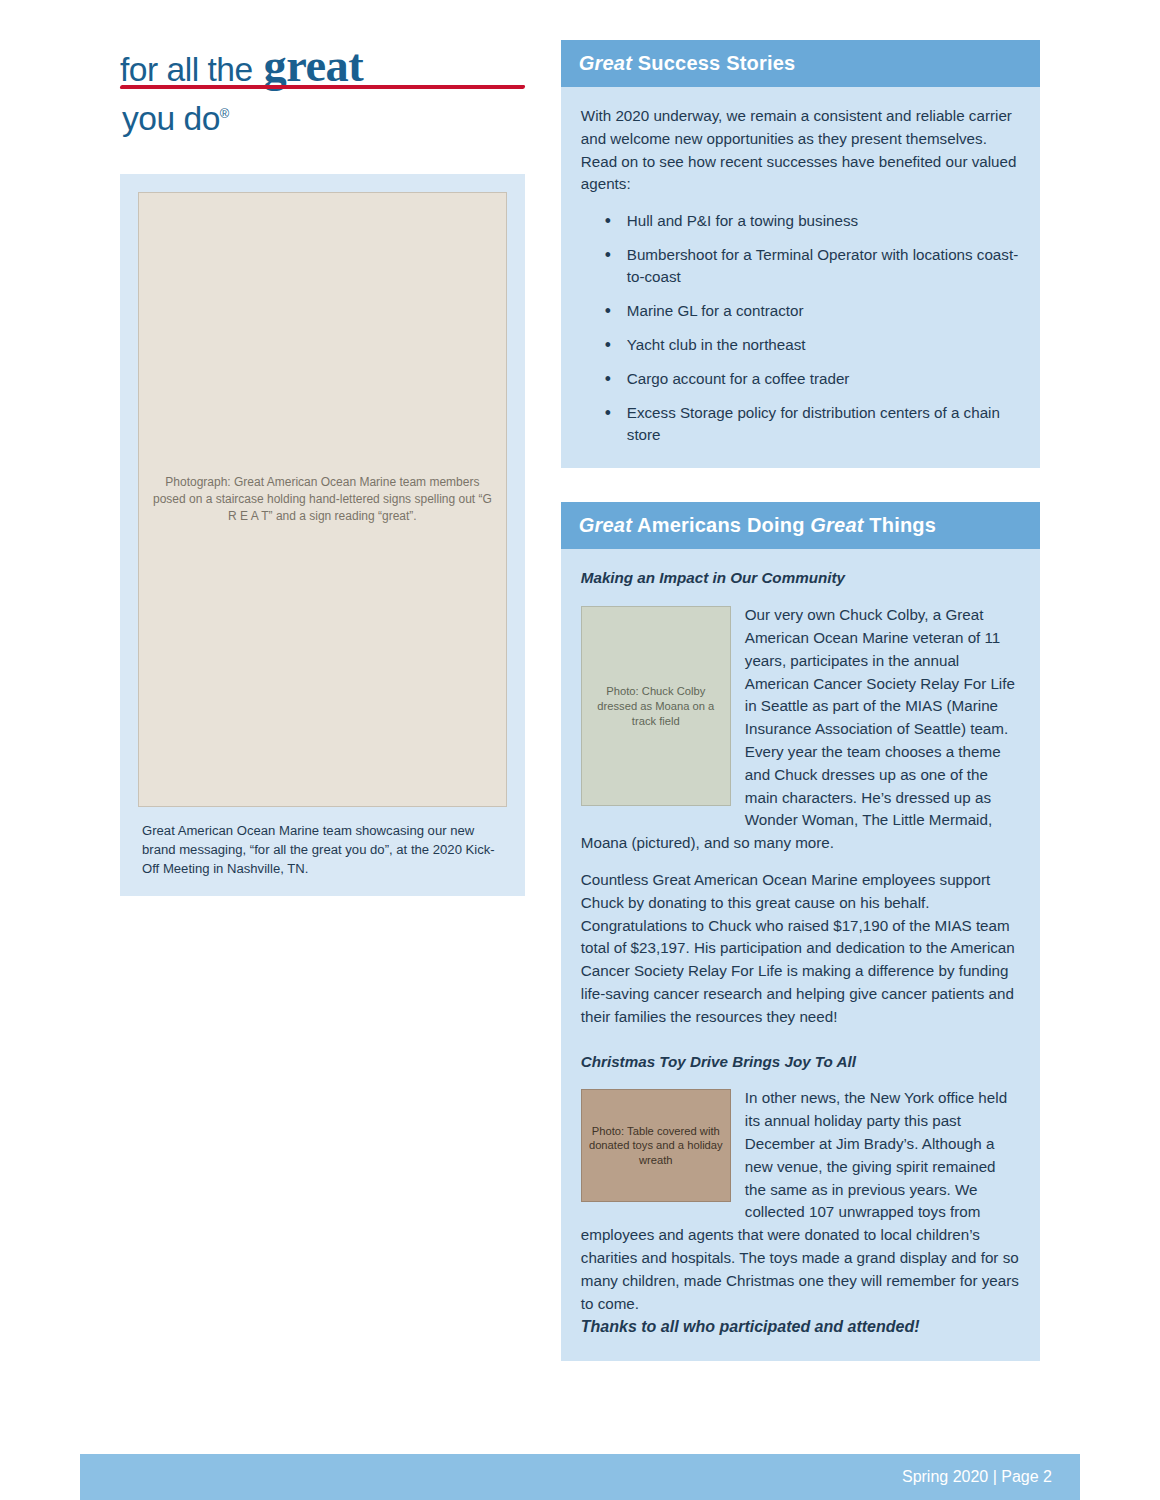for all the great you do®
Photograph: Great American Ocean Marine team members posed on a staircase holding hand-lettered signs spelling out “G R E A T” and a sign reading “great”.
Great American Ocean Marine team showcasing our new brand messaging, “for all the great you do”, at the 2020 Kick-Off Meeting in Nashville, TN.
Great Success Stories
With 2020 underway, we remain a consistent and reliable carrier and welcome new opportunities as they present themselves. Read on to see how recent successes have benefited our valued agents:
Hull and P&I for a towing business
Bumbershoot for a Terminal Operator with locations coast-to-coast
Marine GL for a contractor
Yacht club in the northeast
Cargo account for a coffee trader
Excess Storage policy for distribution centers of a chain store
Great Americans Doing Great Things
Making an Impact in Our Community
Photo: Chuck Colby dressed as Moana on a track field
Our very own Chuck Colby, a Great American Ocean Marine veteran of 11 years, participates in the annual American Cancer Society Relay For Life in Seattle as part of the MIAS (Marine Insurance Association of Seattle) team. Every year the team chooses a theme and Chuck dresses up as one of the main characters. He’s dressed up as Wonder Woman, The Little Mermaid, Moana (pictured), and so many more.
Countless Great American Ocean Marine employees support Chuck by donating to this great cause on his behalf.
Congratulations to Chuck who raised $17,190 of the MIAS team total of $23,197. His participation and dedication to the American Cancer Society Relay For Life is making a difference by funding life-saving cancer research and helping give cancer patients and their families the resources they need!
Christmas Toy Drive Brings Joy To All
Photo: Table covered with donated toys and a holiday wreath
In other news, the New York office held its annual holiday party this past December at Jim Brady’s. Although a new venue, the giving spirit remained the same as in previous years. We collected 107 unwrapped toys from employees and agents that were donated to local children’s charities and hospitals. The toys made a grand display and for so many children, made Christmas one they will remember for years to come.
Thanks to all who participated and attended!
Spring 2020 | Page 2